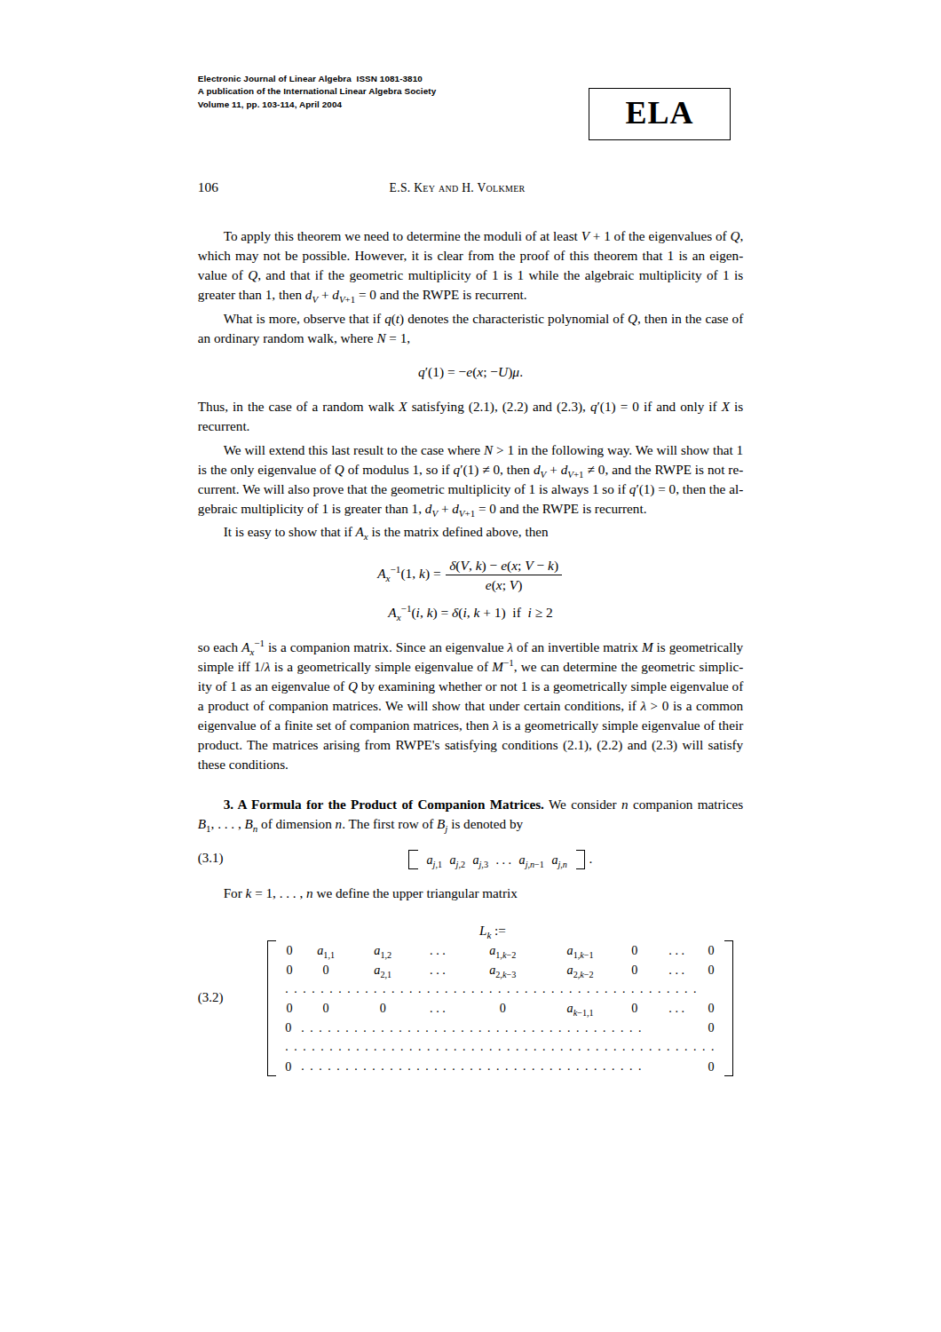Electronic Journal of Linear Algebra ISSN 1081-3810
A publication of the International Linear Algebra Society
Volume 11, pp. 103-114, April 2004
ELA
106
E.S. Key and H. Volkmer
To apply this theorem we need to determine the moduli of at least V + 1 of the eigenvalues of Q, which may not be possible. However, it is clear from the proof of this theorem that 1 is an eigenvalue of Q, and that if the geometric multiplicity of 1 is 1 while the algebraic multiplicity of 1 is greater than 1, then dV + dV+1 = 0 and the RWPE is recurrent.
What is more, observe that if q(t) denotes the characteristic polynomial of Q, then in the case of an ordinary random walk, where N = 1,
q′(1) = −e(x; −U)μ.
Thus, in the case of a random walk X satisfying (2.1), (2.2) and (2.3), q′(1) = 0 if and only if X is recurrent.
We will extend this last result to the case where N > 1 in the following way. We will show that 1 is the only eigenvalue of Q of modulus 1, so if q′(1) ≠ 0, then dV + dV+1 ≠ 0, and the RWPE is not recurrent. We will also prove that the geometric multiplicity of 1 is always 1 so if q′(1) = 0, then the algebraic multiplicity of 1 is greater than 1, dV + dV+1 = 0 and the RWPE is recurrent.
It is easy to show that if Ax is the matrix defined above, then
Ax−1(1, k) = δ(V, k) − e(x; V − k) e(x; V)
Ax−1(i, k) = δ(i, k + 1) if i ≥ 2
so each Ax−1 is a companion matrix. Since an eigenvalue λ of an invertible matrix M is geometrically simple iff 1/λ is a geometrically simple eigenvalue of M−1, we can determine the geometric simplicity of 1 as an eigenvalue of Q by examining whether or not 1 is a geometrically simple eigenvalue of a product of companion matrices. We will show that under certain conditions, if λ > 0 is a common eigenvalue of a finite set of companion matrices, then λ is a geometrically simple eigenvalue of their product. The matrices arising from RWPE's satisfying conditions (2.1), (2.2) and (2.3) will satisfy these conditions.
3. A Formula for the Product of Companion Matrices. We consider n companion matrices B1, . . . , Bn of dimension n. The first row of Bj is denoted by
(3.1)
| a j ,1 | a j ,2 | a j ,3 | . . . | a j , n −1 | a j , n |
.
For k = 1, . . . , n we define the upper triangular matrix
(3.2)
Lk :=
| 0 | a 1,1 | a 1,2 | . . . | a 1, k −2 | a 1, k −1 | 0 | . . . | 0 |
| 0 | 0 | a 2,1 | . . . | a 2, k −3 | a 2, k −2 | 0 | . . . | 0 |
| . . . . . . . . . . . . . . . . . . . . . . . . . . . . . . . . . . . . . . . . . . . . . . . |
| 0 | 0 | 0 | . . . | 0 | a k −1,1 | 0 | . . . | 0 |
| 0 | . . . . . . . . . . . . . . . . . . . . . . . . . . . . . . . . . . . . . . . | 0 |
| . . . . . . . . . . . . . . . . . . . . . . . . . . . . . . . . . . . . . . . . . . . . . . . . . |
| 0 | . . . . . . . . . . . . . . . . . . . . . . . . . . . . . . . . . . . . . . . | 0 |